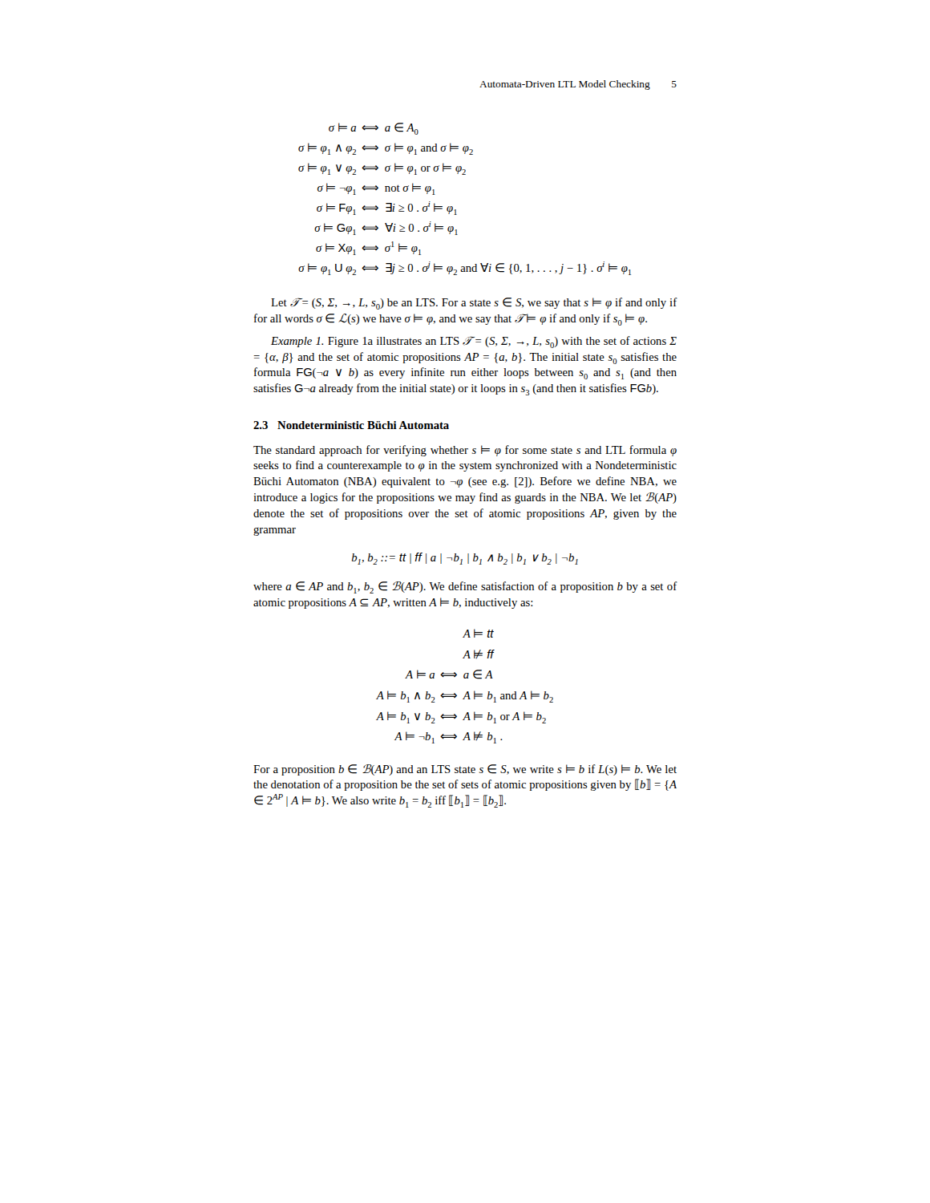Automata-Driven LTL Model Checking 5
σ ⊨ a
⟺
a ∈ A0
σ ⊨ φ1 ∧ φ2
⟺
σ ⊨ φ1 and σ ⊨ φ2
σ ⊨ φ1 ∨ φ2
⟺
σ ⊨ φ1 or σ ⊨ φ2
σ ⊨ ¬φ1
⟺
not σ ⊨ φ1
σ ⊨ Fφ1
⟺
∃i ≥ 0 . σi ⊨ φ1
σ ⊨ Gφ1
⟺
∀i ≥ 0 . σi ⊨ φ1
σ ⊨ Xφ1
⟺
σ1 ⊨ φ1
σ ⊨ φ1 U φ2
⟺
∃j ≥ 0 . σj ⊨ φ2 and ∀i ∈ {0, 1, . . . , j − 1} . σi ⊨ φ1
Let 𝒯 = (S, Σ, →, L, s0) be an LTS. For a state s ∈ S, we say that s ⊨ φ if and only if for all words σ ∈ ℒ(s) we have σ ⊨ φ, and we say that 𝒯 ⊨ φ if and only if s0 ⊨ φ.
Example 1. Figure 1a illustrates an LTS 𝒯 = (S, Σ, →, L, s0) with the set of actions Σ = {α, β} and the set of atomic propositions AP = {a, b}. The initial state s0 satisfies the formula FG(¬a ∨ b) as every infinite run either loops between s0 and s1 (and then satisfies G¬a already from the initial state) or it loops in s3 (and then it satisfies FG b).
2.3 Nondeterministic Büchi Automata
The standard approach for verifying whether s ⊨ φ for some state s and LTL formula φ seeks to find a counterexample to φ in the system synchronized with a Nondeterministic Büchi Automaton (NBA) equivalent to ¬φ (see e.g. [2]). Before we define NBA, we introduce a logics for the propositions we may find as guards in the NBA. We let ℬ(AP) denote the set of propositions over the set of atomic propositions AP, given by the grammar
b1, b2 ::= tt | ff | a | ¬b1 | b1 ∧ b2 | b1 ∨ b2 | ¬b1
where a ∈ AP and b1, b2 ∈ ℬ(AP). We define satisfaction of a proposition b by a set of atomic propositions A ⊆ AP, written A ⊨ b, inductively as:
A ⊨ tt
A ⊭ ff
A ⊨ a
⟺
a ∈ A
A ⊨ b1 ∧ b2
⟺
A ⊨ b1 and A ⊨ b2
A ⊨ b1 ∨ b2
⟺
A ⊨ b1 or A ⊨ b2
A ⊨ ¬b1
⟺
A ⊭ b1 .
For a proposition b ∈ ℬ(AP) and an LTS state s ∈ S, we write s ⊨ b if L(s) ⊨ b. We let the denotation of a proposition be the set of sets of atomic propositions given by ⟦b⟧ = {A ∈ 2AP | A ⊨ b}. We also write b1 = b2 iff ⟦b1⟧ = ⟦b2⟧.